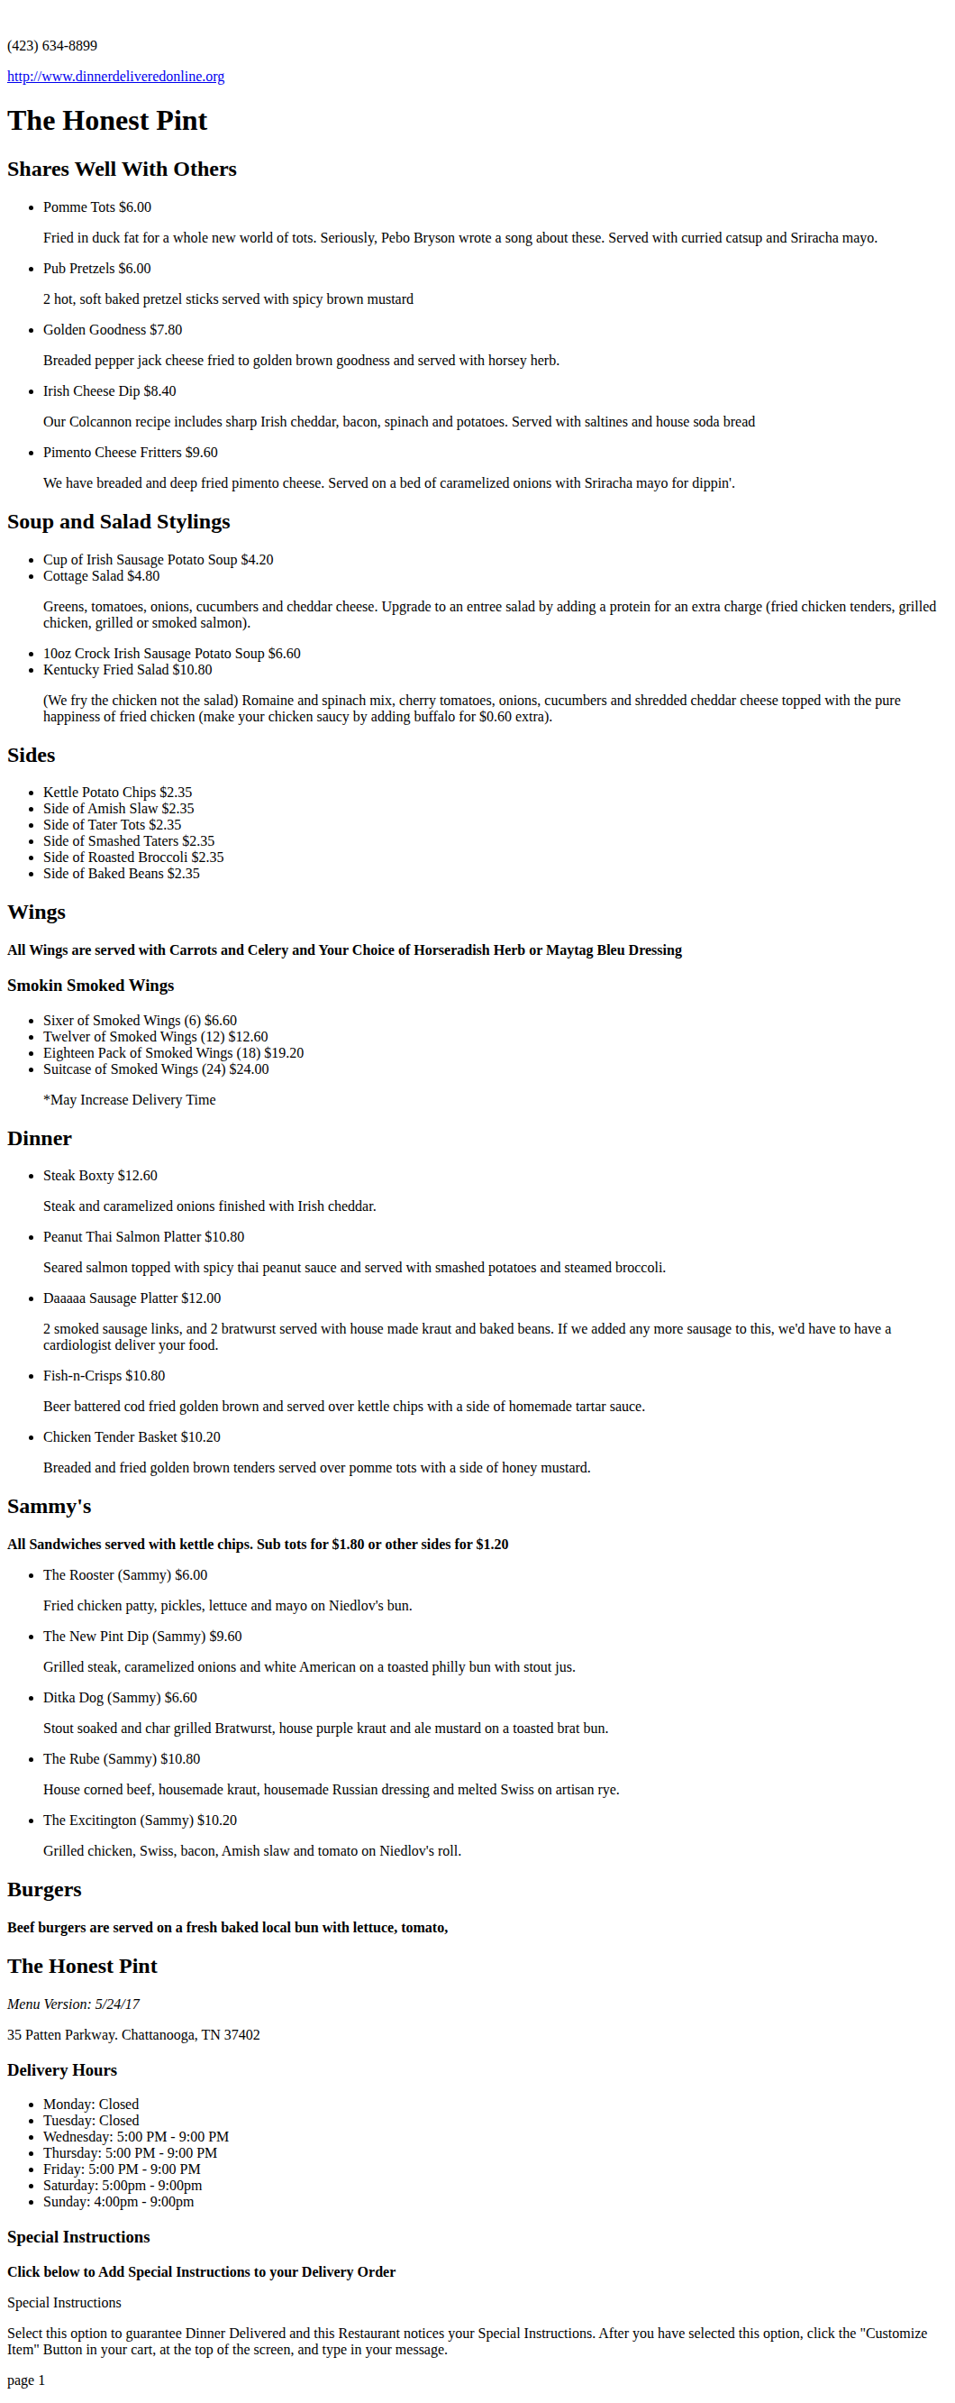(423) 634-8899
http://www.dinnerdeliveredonline.org
The Honest Pint
Shares Well With Others
Pomme Tots $6.00
Fried in duck fat for a whole new world of tots. Seriously, Pebo Bryson wrote a song about these. Served with curried catsup and Sriracha mayo.
Pub Pretzels $6.00
2 hot, soft baked pretzel sticks served with spicy brown mustard
Golden Goodness $7.80
Breaded pepper jack cheese fried to golden brown goodness and served with horsey herb.
Irish Cheese Dip $8.40
Our Colcannon recipe includes sharp Irish cheddar, bacon, spinach and potatoes. Served with saltines and house soda bread
Pimento Cheese Fritters $9.60
We have breaded and deep fried pimento cheese. Served on a bed of caramelized onions with Sriracha mayo for dippin'.
Soup and Salad Stylings
Cup of Irish Sausage Potato Soup $4.20
Cottage Salad $4.80
Greens, tomatoes, onions, cucumbers and cheddar cheese. Upgrade to an entree salad by adding a protein for an extra charge (fried chicken tenders, grilled chicken, grilled or smoked salmon).
10oz Crock Irish Sausage Potato Soup $6.60
Kentucky Fried Salad $10.80
(We fry the chicken not the salad) Romaine and spinach mix, cherry tomatoes, onions, cucumbers and shredded cheddar cheese topped with the pure happiness of fried chicken (make your chicken saucy by adding buffalo for $0.60 extra).
Sides
Kettle Potato Chips $2.35
Side of Amish Slaw $2.35
Side of Tater Tots $2.35
Side of Smashed Taters $2.35
Side of Roasted Broccoli $2.35
Side of Baked Beans $2.35
Wings
All Wings are served with Carrots and Celery and Your Choice of Horseradish Herb or Maytag Bleu Dressing
Smokin Smoked Wings
Sixer of Smoked Wings (6) $6.60
Twelver of Smoked Wings (12) $12.60
Eighteen Pack of Smoked Wings (18) $19.20
Suitcase of Smoked Wings (24) $24.00
*May Increase Delivery Time
Dinner
Steak Boxty $12.60
Steak and caramelized onions finished with Irish cheddar.
Peanut Thai Salmon Platter $10.80
Seared salmon topped with spicy thai peanut sauce and served with smashed potatoes and steamed broccoli.
Daaaaa Sausage Platter $12.00
2 smoked sausage links, and 2 bratwurst served with house made kraut and baked beans. If we added any more sausage to this, we'd have to have a cardiologist deliver your food.
Fish-n-Crisps $10.80
Beer battered cod fried golden brown and served over kettle chips with a side of homemade tartar sauce.
Chicken Tender Basket $10.20
Breaded and fried golden brown tenders served over pomme tots with a side of honey mustard.
Sammy's
All Sandwiches served with kettle chips. Sub tots for $1.80 or other sides for $1.20
The Rooster (Sammy) $6.00
Fried chicken patty, pickles, lettuce and mayo on Niedlov's bun.
The New Pint Dip (Sammy) $9.60
Grilled steak, caramelized onions and white American on a toasted philly bun with stout jus.
Ditka Dog (Sammy) $6.60
Stout soaked and char grilled Bratwurst, house purple kraut and ale mustard on a toasted brat bun.
The Rube (Sammy) $10.80
House corned beef, housemade kraut, housemade Russian dressing and melted Swiss on artisan rye.
The Excitington (Sammy) $10.20
Grilled chicken, Swiss, bacon, Amish slaw and tomato on Niedlov's roll.
Burgers
Beef burgers are served on a fresh baked local bun with lettuce, tomato,
The Honest Pint
Menu Version: 5/24/17
35 Patten Parkway. Chattanooga, TN 37402
Delivery Hours
Monday: Closed
Tuesday: Closed
Wednesday: 5:00 PM - 9:00 PM
Thursday: 5:00 PM - 9:00 PM
Friday: 5:00 PM - 9:00 PM
Saturday: 5:00pm - 9:00pm
Sunday: 4:00pm - 9:00pm
Special Instructions
Click below to Add Special Instructions to your Delivery Order
Special Instructions
Select this option to guarantee Dinner Delivered and this Restaurant notices your Special Instructions. After you have selected this option, click the "Customize Item" Button in your cart, at the top of the screen, and type in your message.
page 1